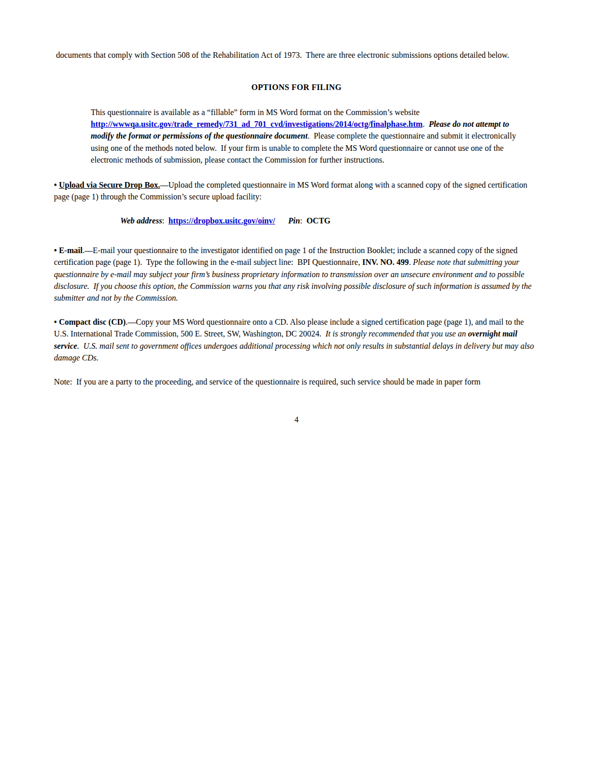documents that comply with Section 508 of the Rehabilitation Act of 1973. There are three electronic submissions options detailed below.
OPTIONS FOR FILING
This questionnaire is available as a “fillable” form in MS Word format on the Commission’s website http://wwwqa.usitc.gov/trade_remedy/731_ad_701_cvd/investigations/2014/octg/finalphase.htm. Please do not attempt to modify the format or permissions of the questionnaire document. Please complete the questionnaire and submit it electronically using one of the methods noted below. If your firm is unable to complete the MS Word questionnaire or cannot use one of the electronic methods of submission, please contact the Commission for further instructions.
• Upload via Secure Drop Box.—Upload the completed questionnaire in MS Word format along with a scanned copy of the signed certification page (page 1) through the Commission’s secure upload facility:
Web address: https://dropbox.usitc.gov/oinv/Pin: OCTG
• E-mail.—E-mail your questionnaire to the investigator identified on page 1 of the Instruction Booklet; include a scanned copy of the signed certification page (page 1). Type the following in the e-mail subject line: BPI Questionnaire, INV. NO. 499. Please note that submitting your questionnaire by e-mail may subject your firm’s business proprietary information to transmission over an unsecure environment and to possible disclosure. If you choose this option, the Commission warns you that any risk involving possible disclosure of such information is assumed by the submitter and not by the Commission.
• Compact disc (CD).—Copy your MS Word questionnaire onto a CD. Also please include a signed certification page (page 1), and mail to the U.S. International Trade Commission, 500 E. Street, SW, Washington, DC 20024. It is strongly recommended that you use an overnight mail service. U.S. mail sent to government offices undergoes additional processing which not only results in substantial delays in delivery but may also damage CDs.
Note: If you are a party to the proceeding, and service of the questionnaire is required, such service should be made in paper form
4